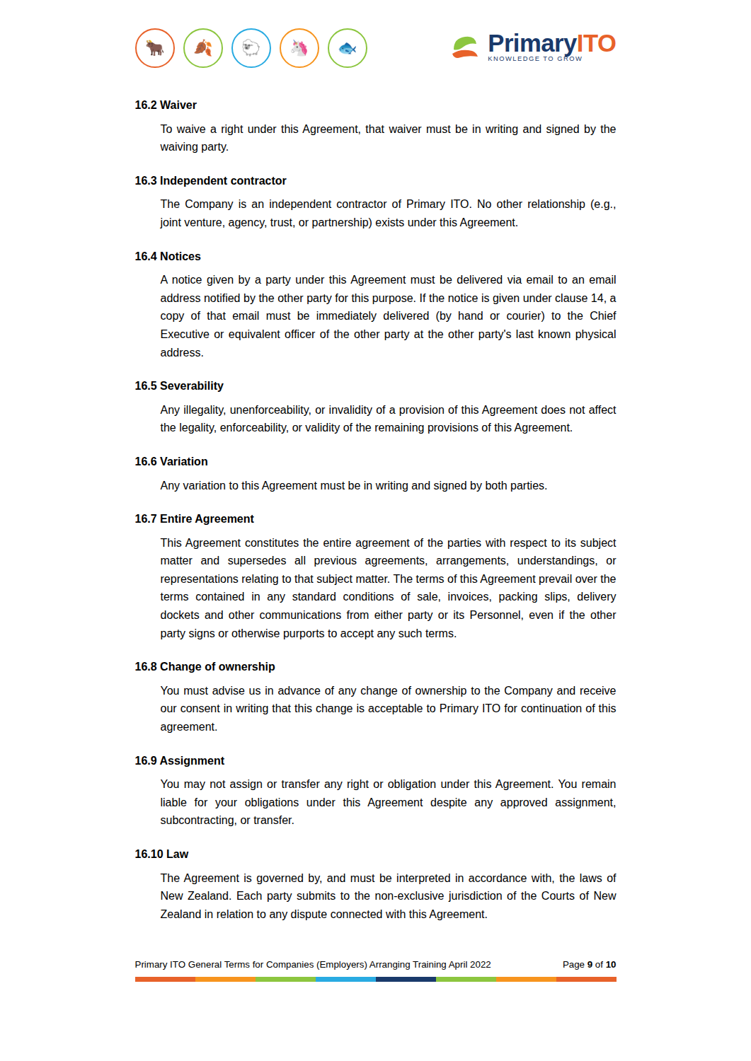🐂
🍂
🐑
🦄
🐟
PrimaryITO
Knowledge to Grow
16.2 Waiver
To waive a right under this Agreement, that waiver must be in writing and signed by the waiving party.
16.3 Independent contractor
The Company is an independent contractor of Primary ITO. No other relationship (e.g., joint venture, agency, trust, or partnership) exists under this Agreement.
16.4 Notices
A notice given by a party under this Agreement must be delivered via email to an email address notified by the other party for this purpose. If the notice is given under clause 14, a copy of that email must be immediately delivered (by hand or courier) to the Chief Executive or equivalent officer of the other party at the other party's last known physical address.
16.5 Severability
Any illegality, unenforceability, or invalidity of a provision of this Agreement does not affect the legality, enforceability, or validity of the remaining provisions of this Agreement.
16.6 Variation
Any variation to this Agreement must be in writing and signed by both parties.
16.7 Entire Agreement
This Agreement constitutes the entire agreement of the parties with respect to its subject matter and supersedes all previous agreements, arrangements, understandings, or representations relating to that subject matter. The terms of this Agreement prevail over the terms contained in any standard conditions of sale, invoices, packing slips, delivery dockets and other communications from either party or its Personnel, even if the other party signs or otherwise purports to accept any such terms.
16.8 Change of ownership
You must advise us in advance of any change of ownership to the Company and receive our consent in writing that this change is acceptable to Primary ITO for continuation of this agreement.
16.9 Assignment
You may not assign or transfer any right or obligation under this Agreement. You remain liable for your obligations under this Agreement despite any approved assignment, subcontracting, or transfer.
16.10 Law
The Agreement is governed by, and must be interpreted in accordance with, the laws of New Zealand. Each party submits to the non-exclusive jurisdiction of the Courts of New Zealand in relation to any dispute connected with this Agreement.
Primary ITO General Terms for Companies (Employers) Arranging Training April 2022 Page 9 of 10